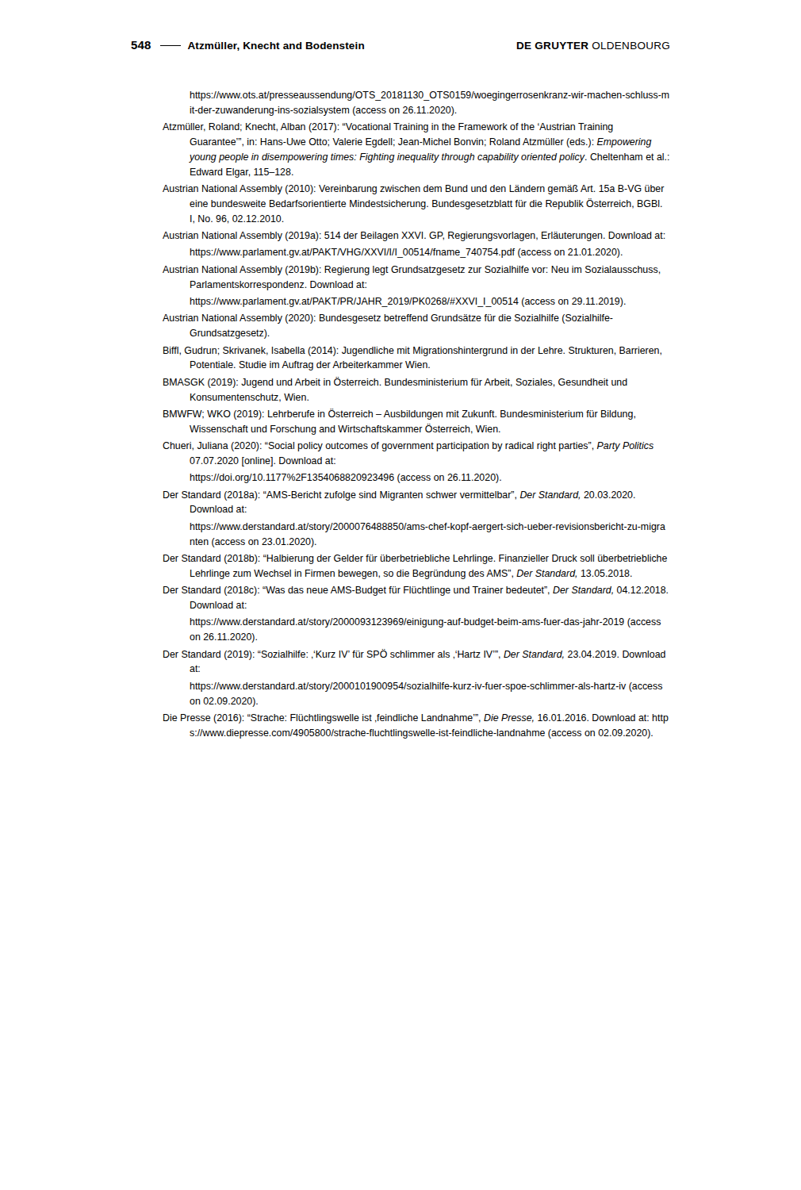548 Atzmüller, Knecht and Bodenstein
DE GRUYTER OLDENBOURG
https://www.ots.at/presseaussendung/OTS_20181130_OTS0159/woegingerrosenkranz-wir-machen-schluss-mit-der-zuwanderung-ins-sozialsystem (access on 26.11.2020).
Atzmüller, Roland; Knecht, Alban (2017): “Vocational Training in the Framework of the ‘Austrian Training Guarantee’”, in: Hans-Uwe Otto; Valerie Egdell; Jean-Michel Bonvin; Roland Atzmüller (eds.): Empowering young people in disempowering times: Fighting inequality through capability oriented policy. Cheltenham et al.: Edward Elgar, 115–128.
Austrian National Assembly (2010): Vereinbarung zwischen dem Bund und den Ländern gemäß Art. 15a B-VG über eine bundesweite Bedarfsorientierte Mindestsicherung. Bundesgesetzblatt für die Republik Österreich, BGBl. I, No. 96, 02.12.2010.
Austrian National Assembly (2019a): 514 der Beilagen XXVI. GP, Regierungsvorlagen, Erläuterungen. Download at:
https://www.parlament.gv.at/PAKT/VHG/XXVI/I/I_00514/fname_740754.pdf (access on 21.01.2020).
Austrian National Assembly (2019b): Regierung legt Grundsatzgesetz zur Sozialhilfe vor: Neu im Sozialausschuss, Parlamentskorrespondenz. Download at:
https://www.parlament.gv.at/PAKT/PR/JAHR_2019/PK0268/#XXVI_I_00514 (access on 29.11.2019).
Austrian National Assembly (2020): Bundesgesetz betreffend Grundsätze für die Sozialhilfe (Sozialhilfe-Grundsatzgesetz).
Biffl, Gudrun; Skrivanek, Isabella (2014): Jugendliche mit Migrationshintergrund in der Lehre. Strukturen, Barrieren, Potentiale. Studie im Auftrag der Arbeiterkammer Wien.
BMASGK (2019): Jugend und Arbeit in Österreich. Bundesministerium für Arbeit, Soziales, Gesundheit und Konsumentenschutz, Wien.
BMWFW; WKO (2019): Lehrberufe in Österreich – Ausbildungen mit Zukunft. Bundesministerium für Bildung, Wissenschaft und Forschung and Wirtschaftskammer Österreich, Wien.
Chueri, Juliana (2020): “Social policy outcomes of government participation by radical right parties”, Party Politics 07.07.2020 [online]. Download at:
https://doi.org/10.1177%2F1354068820923496 (access on 26.11.2020).
Der Standard (2018a): “AMS-Bericht zufolge sind Migranten schwer vermittelbar”, Der Standard, 20.03.2020. Download at:
https://www.derstandard.at/story/2000076488850/ams-chef-kopf-aergert-sich-ueber-revisionsbericht-zu-migranten (access on 23.01.2020).
Der Standard (2018b): “Halbierung der Gelder für überbetriebliche Lehrlinge. Finanzieller Druck soll überbetriebliche Lehrlinge zum Wechsel in Firmen bewegen, so die Begründung des AMS”, Der Standard, 13.05.2018.
Der Standard (2018c): “Was das neue AMS-Budget für Flüchtlinge und Trainer bedeutet”, Der Standard, 04.12.2018. Download at:
https://www.derstandard.at/story/2000093123969/einigung-auf-budget-beim-ams-fuer-das-jahr-2019 (access on 26.11.2020).
Der Standard (2019): “Sozialhilfe: ‚‘Kurz IV’ für SPÖ schlimmer als ‚‘Hartz IV’”, Der Standard, 23.04.2019. Download at:
https://www.derstandard.at/story/2000101900954/sozialhilfe-kurz-iv-fuer-spoe-schlimmer-als-hartz-iv (access on 02.09.2020).
Die Presse (2016): “Strache: Flüchtlingswelle ist ‚feindliche Landnahme’”, Die Presse, 16.01.2016. Download at: https://www.diepresse.com/4905800/strache-fluchtlingswelle-ist-feindliche-landnahme (access on 02.09.2020).